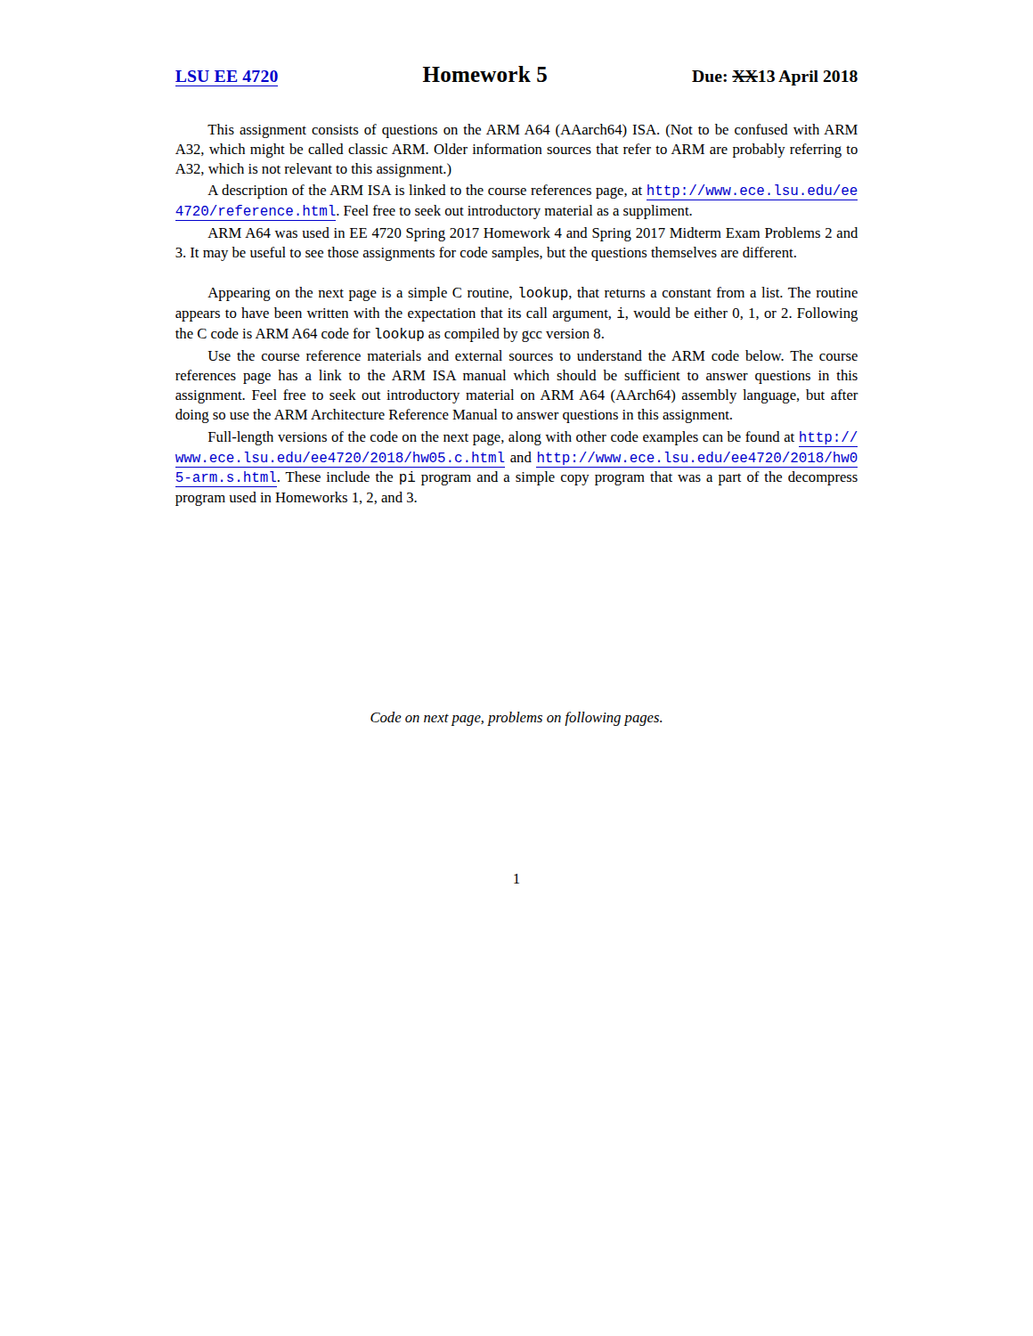LSU EE 4720
Homework 5
Due: XX13 April 2018
This assignment consists of questions on the ARM A64 (AAarch64) ISA. (Not to be confused with ARM A32, which might be called classic ARM. Older information sources that refer to ARM are probably referring to A32, which is not relevant to this assignment.)
A description of the ARM ISA is linked to the course references page, at http://www.ece.lsu.edu/ee4720/reference.html. Feel free to seek out introductory material as a suppliment.
ARM A64 was used in EE 4720 Spring 2017 Homework 4 and Spring 2017 Midterm Exam Problems 2 and 3. It may be useful to see those assignments for code samples, but the questions themselves are different.
Appearing on the next page is a simple C routine, lookup, that returns a constant from a list. The routine appears to have been written with the expectation that its call argument, i, would be either 0, 1, or 2. Following the C code is ARM A64 code for lookup as compiled by gcc version 8.
Use the course reference materials and external sources to understand the ARM code below. The course references page has a link to the ARM ISA manual which should be sufficient to answer questions in this assignment. Feel free to seek out introductory material on ARM A64 (AArch64) assembly language, but after doing so use the ARM Architecture Reference Manual to answer questions in this assignment.
Full-length versions of the code on the next page, along with other code examples can be found at http://www.ece.lsu.edu/ee4720/2018/hw05.c.html and http://www.ece.lsu.edu/ee4720/2018/hw05-arm.s.html. These include the pi program and a simple copy program that was a part of the decompress program used in Homeworks 1, 2, and 3.
Code on next page, problems on following pages.
1